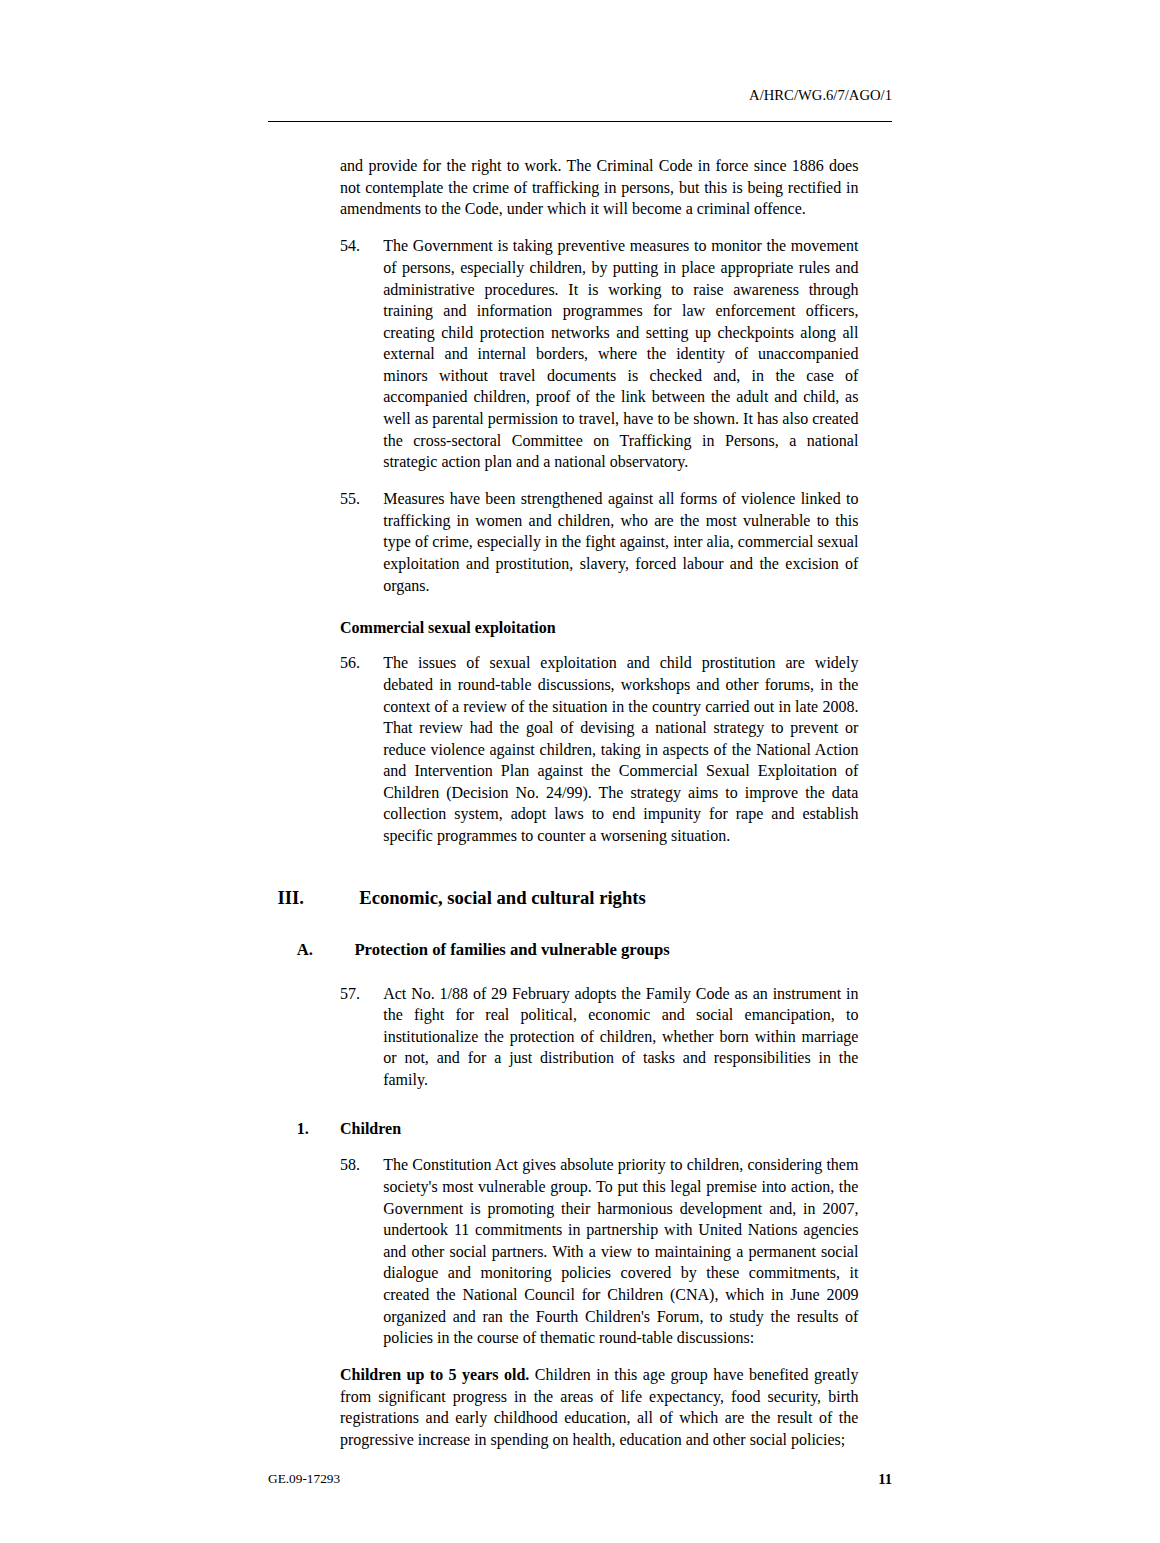A/HRC/WG.6/7/AGO/1
and provide for the right to work. The Criminal Code in force since 1886 does not contemplate the crime of trafficking in persons, but this is being rectified in amendments to the Code, under which it will become a criminal offence.
54. The Government is taking preventive measures to monitor the movement of persons, especially children, by putting in place appropriate rules and administrative procedures. It is working to raise awareness through training and information programmes for law enforcement officers, creating child protection networks and setting up checkpoints along all external and internal borders, where the identity of unaccompanied minors without travel documents is checked and, in the case of accompanied children, proof of the link between the adult and child, as well as parental permission to travel, have to be shown. It has also created the cross-sectoral Committee on Trafficking in Persons, a national strategic action plan and a national observatory.
55. Measures have been strengthened against all forms of violence linked to trafficking in women and children, who are the most vulnerable to this type of crime, especially in the fight against, inter alia, commercial sexual exploitation and prostitution, slavery, forced labour and the excision of organs.
Commercial sexual exploitation
56. The issues of sexual exploitation and child prostitution are widely debated in round-table discussions, workshops and other forums, in the context of a review of the situation in the country carried out in late 2008. That review had the goal of devising a national strategy to prevent or reduce violence against children, taking in aspects of the National Action and Intervention Plan against the Commercial Sexual Exploitation of Children (Decision No. 24/99). The strategy aims to improve the data collection system, adopt laws to end impunity for rape and establish specific programmes to counter a worsening situation.
III.
Economic, social and cultural rights
A.
Protection of families and vulnerable groups
57. Act No. 1/88 of 29 February adopts the Family Code as an instrument in the fight for real political, economic and social emancipation, to institutionalize the protection of children, whether born within marriage or not, and for a just distribution of tasks and responsibilities in the family.
1.
Children
58. The Constitution Act gives absolute priority to children, considering them society's most vulnerable group. To put this legal premise into action, the Government is promoting their harmonious development and, in 2007, undertook 11 commitments in partnership with United Nations agencies and other social partners. With a view to maintaining a permanent social dialogue and monitoring policies covered by these commitments, it created the National Council for Children (CNA), which in June 2009 organized and ran the Fourth Children's Forum, to study the results of policies in the course of thematic round-table discussions:
Children up to 5 years old. Children in this age group have benefited greatly from significant progress in the areas of life expectancy, food security, birth registrations and early childhood education, all of which are the result of the progressive increase in spending on health, education and other social policies;
GE.09-17293
11